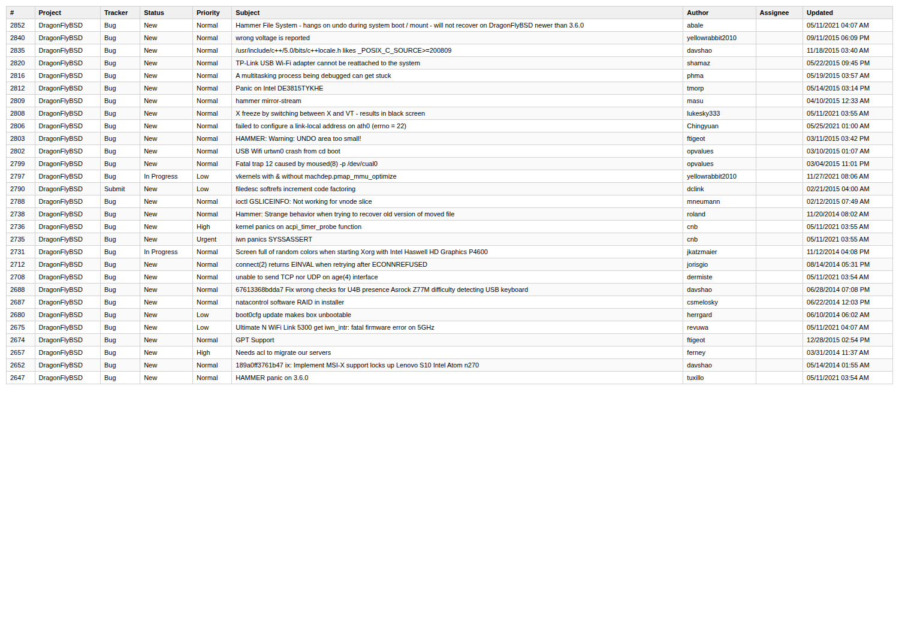| # | Project | Tracker | Status | Priority | Subject | Author | Assignee | Updated |
| --- | --- | --- | --- | --- | --- | --- | --- | --- |
| 2852 | DragonFlyBSD | Bug | New | Normal | Hammer File System - hangs on undo during system boot / mount - will not recover on DragonFlyBSD newer than 3.6.0 | abale | | 05/11/2021 04:07 AM |
| 2840 | DragonFlyBSD | Bug | New | Normal | wrong voltage is reported | yellowrabbit2010 | | 09/11/2015 06:09 PM |
| 2835 | DragonFlyBSD | Bug | New | Normal | /usr/include/c++/5.0/bits/c++locale.h likes _POSIX_C_SOURCE>=200809 | davshao | | 11/18/2015 03:40 AM |
| 2820 | DragonFlyBSD | Bug | New | Normal | TP-Link USB Wi-Fi adapter cannot be reattached to the system | shamaz | | 05/22/2015 09:45 PM |
| 2816 | DragonFlyBSD | Bug | New | Normal | A multitasking process being debugged can get stuck | phma | | 05/19/2015 03:57 AM |
| 2812 | DragonFlyBSD | Bug | New | Normal | Panic on Intel DE3815TYKHE | tmorp | | 05/14/2015 03:14 PM |
| 2809 | DragonFlyBSD | Bug | New | Normal | hammer mirror-stream | masu | | 04/10/2015 12:33 AM |
| 2808 | DragonFlyBSD | Bug | New | Normal | X freeze by switching between X and VT - results in black screen | lukesky333 | | 05/11/2021 03:55 AM |
| 2806 | DragonFlyBSD | Bug | New | Normal | failed to configure a link-local address on ath0 (errno = 22) | Chingyuan | | 05/25/2021 01:00 AM |
| 2803 | DragonFlyBSD | Bug | New | Normal | HAMMER: Warning: UNDO area too small! | ftigeot | | 03/11/2015 03:42 PM |
| 2802 | DragonFlyBSD | Bug | New | Normal | USB Wifi urtwn0 crash from cd boot | opvalues | | 03/10/2015 01:07 AM |
| 2799 | DragonFlyBSD | Bug | New | Normal | Fatal trap 12 caused by moused(8) -p /dev/cual0 | opvalues | | 03/04/2015 11:01 PM |
| 2797 | DragonFlyBSD | Bug | In Progress | Low | vkernels with & without machdep.pmap_mmu_optimize | yellowrabbit2010 | | 11/27/2021 08:06 AM |
| 2790 | DragonFlyBSD | Submit | New | Low | filedesc softrefs increment code factoring | dclink | | 02/21/2015 04:00 AM |
| 2788 | DragonFlyBSD | Bug | New | Normal | ioctl GSLICEINFO: Not working for vnode slice | mneumann | | 02/12/2015 07:49 AM |
| 2738 | DragonFlyBSD | Bug | New | Normal | Hammer: Strange behavior when trying to recover old version of moved file | roland | | 11/20/2014 08:02 AM |
| 2736 | DragonFlyBSD | Bug | New | High | kernel panics on acpi_timer_probe function | cnb | | 05/11/2021 03:55 AM |
| 2735 | DragonFlyBSD | Bug | New | Urgent | iwn panics SYSSASSERT | cnb | | 05/11/2021 03:55 AM |
| 2731 | DragonFlyBSD | Bug | In Progress | Normal | Screen full of random colors when starting Xorg with Intel Haswell HD Graphics P4600 | jkatzmaier | | 11/12/2014 04:08 PM |
| 2712 | DragonFlyBSD | Bug | New | Normal | connect(2) returns EINVAL when retrying after ECONNREFUSED | jorisgio | | 08/14/2014 05:31 PM |
| 2708 | DragonFlyBSD | Bug | New | Normal | unable to send TCP nor UDP on age(4) interface | dermiste | | 05/11/2021 03:54 AM |
| 2688 | DragonFlyBSD | Bug | New | Normal | 67613368bdda7 Fix wrong checks for U4B presence Asrock Z77M difficulty detecting USB keyboard | davshao | | 06/28/2014 07:08 PM |
| 2687 | DragonFlyBSD | Bug | New | Normal | natacontrol software RAID in installer | csmelosky | | 06/22/2014 12:03 PM |
| 2680 | DragonFlyBSD | Bug | New | Low | boot0cfg update makes box unbootable | herrgard | | 06/10/2014 06:02 AM |
| 2675 | DragonFlyBSD | Bug | New | Low | Ultimate N WiFi Link 5300 get iwn_intr: fatal firmware error on 5GHz | revuwa | | 05/11/2021 04:07 AM |
| 2674 | DragonFlyBSD | Bug | New | Normal | GPT Support | ftigeot | | 12/28/2015 02:54 PM |
| 2657 | DragonFlyBSD | Bug | New | High | Needs acl to migrate our servers | ferney | | 03/31/2014 11:37 AM |
| 2652 | DragonFlyBSD | Bug | New | Normal | 189a0ff3761b47 ix: Implement MSI-X support locks up Lenovo S10 Intel Atom n270 | davshao | | 05/14/2014 01:55 AM |
| 2647 | DragonFlyBSD | Bug | New | Normal | HAMMER panic on 3.6.0 | tuxillo | | 05/11/2021 03:54 AM |